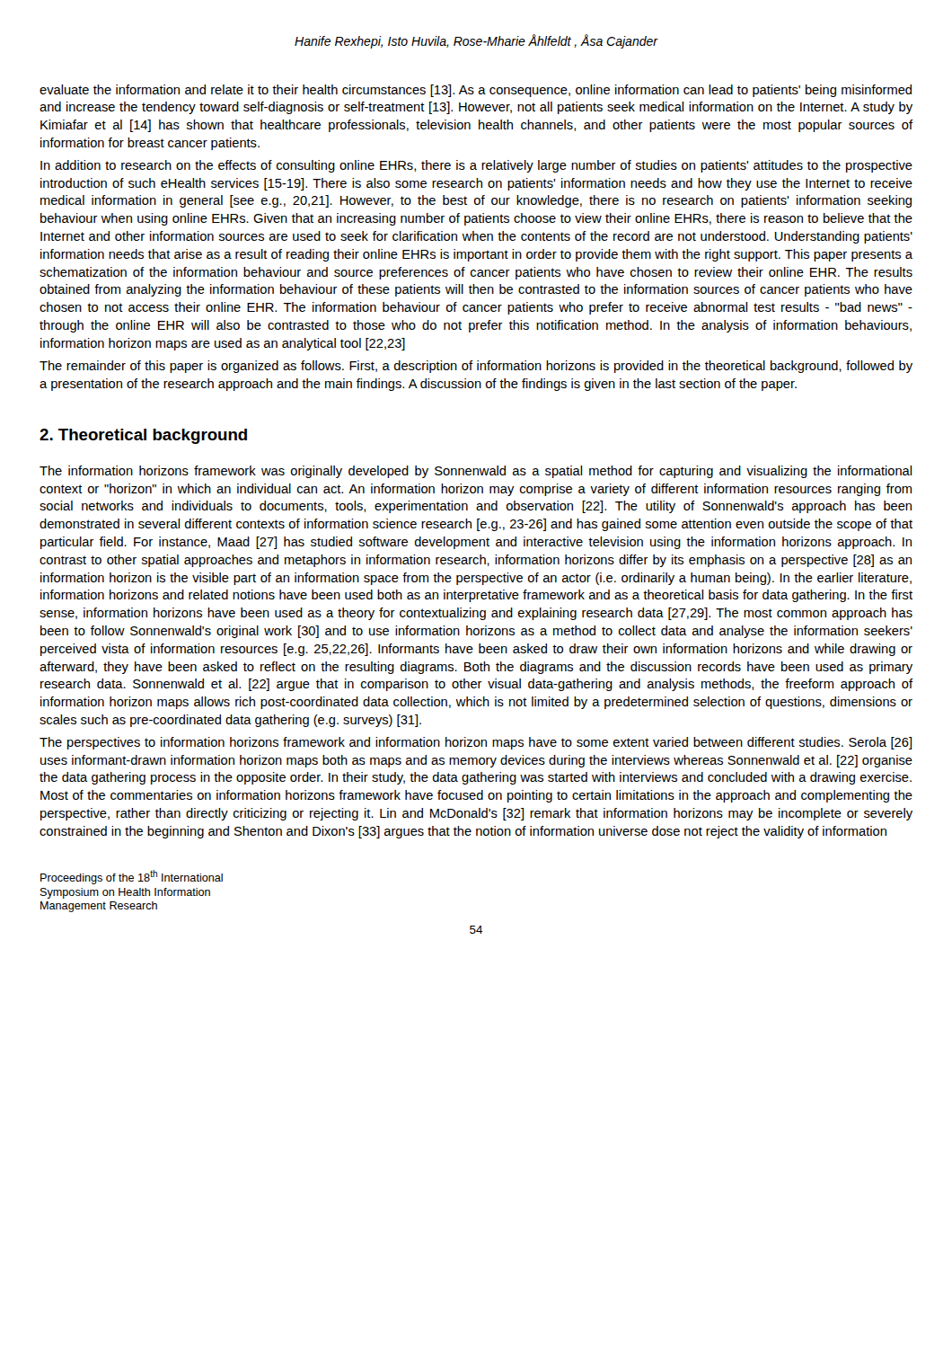Hanife Rexhepi, Isto Huvila, Rose-Mharie Åhlfeldt , Åsa Cajander
evaluate the information and relate it to their health circumstances [13]. As a consequence, online information can lead to patients' being misinformed and increase the tendency toward self-diagnosis or self-treatment [13]. However, not all patients seek medical information on the Internet. A study by Kimiafar et al [14] has shown that healthcare professionals, television health channels, and other patients were the most popular sources of information for breast cancer patients.
In addition to research on the effects of consulting online EHRs, there is a relatively large number of studies on patients' attitudes to the prospective introduction of such eHealth services [15-19]. There is also some research on patients' information needs and how they use the Internet to receive medical information in general [see e.g., 20,21]. However, to the best of our knowledge, there is no research on patients' information seeking behaviour when using online EHRs. Given that an increasing number of patients choose to view their online EHRs, there is reason to believe that the Internet and other information sources are used to seek for clarification when the contents of the record are not understood. Understanding patients' information needs that arise as a result of reading their online EHRs is important in order to provide them with the right support. This paper presents a schematization of the information behaviour and source preferences of cancer patients who have chosen to review their online EHR. The results obtained from analyzing the information behaviour of these patients will then be contrasted to the information sources of cancer patients who have chosen to not access their online EHR. The information behaviour of cancer patients who prefer to receive abnormal test results - "bad news" - through the online EHR will also be contrasted to those who do not prefer this notification method. In the analysis of information behaviours, information horizon maps are used as an analytical tool [22,23]
The remainder of this paper is organized as follows. First, a description of information horizons is provided in the theoretical background, followed by a presentation of the research approach and the main findings. A discussion of the findings is given in the last section of the paper.
2. Theoretical background
The information horizons framework was originally developed by Sonnenwald as a spatial method for capturing and visualizing the informational context or "horizon" in which an individual can act. An information horizon may comprise a variety of different information resources ranging from social networks and individuals to documents, tools, experimentation and observation [22]. The utility of Sonnenwald's approach has been demonstrated in several different contexts of information science research [e.g., 23-26] and has gained some attention even outside the scope of that particular field. For instance, Maad [27] has studied software development and interactive television using the information horizons approach. In contrast to other spatial approaches and metaphors in information research, information horizons differ by its emphasis on a perspective [28] as an information horizon is the visible part of an information space from the perspective of an actor (i.e. ordinarily a human being). In the earlier literature, information horizons and related notions have been used both as an interpretative framework and as a theoretical basis for data gathering. In the first sense, information horizons have been used as a theory for contextualizing and explaining research data [27,29]. The most common approach has been to follow Sonnenwald's original work [30] and to use information horizons as a method to collect data and analyse the information seekers' perceived vista of information resources [e.g. 25,22,26]. Informants have been asked to draw their own information horizons and while drawing or afterward, they have been asked to reflect on the resulting diagrams. Both the diagrams and the discussion records have been used as primary research data. Sonnenwald et al. [22] argue that in comparison to other visual data-gathering and analysis methods, the freeform approach of information horizon maps allows rich post-coordinated data collection, which is not limited by a predetermined selection of questions, dimensions or scales such as pre-coordinated data gathering (e.g. surveys) [31].
The perspectives to information horizons framework and information horizon maps have to some extent varied between different studies. Serola [26] uses informant-drawn information horizon maps both as maps and as memory devices during the interviews whereas Sonnenwald et al. [22] organise the data gathering process in the opposite order. In their study, the data gathering was started with interviews and concluded with a drawing exercise. Most of the commentaries on information horizons framework have focused on pointing to certain limitations in the approach and complementing the perspective, rather than directly criticizing or rejecting it. Lin and McDonald's [32] remark that information horizons may be incomplete or severely constrained in the beginning and Shenton and Dixon's [33] argues that the notion of information universe dose not reject the validity of information
Proceedings of the 18th International
Symposium on Health Information
Management Research
54